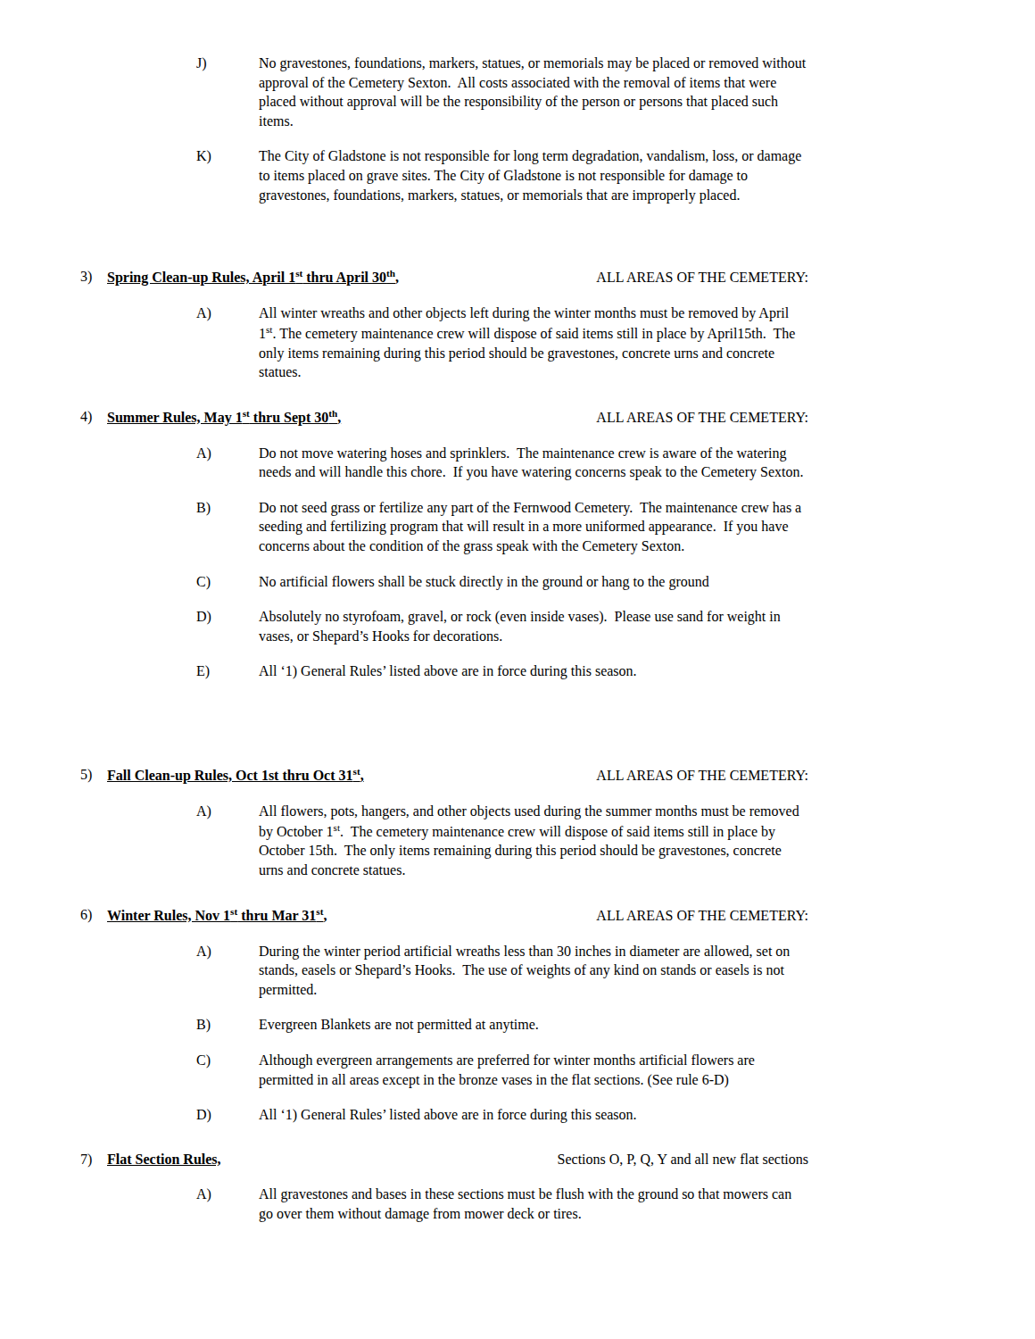J)
No gravestones, foundations, markers, statues, or memorials may be placed or removed without approval of the Cemetery Sexton. All costs associated with the removal of items that were placed without approval will be the responsibility of the person or persons that placed such items.
K)
The City of Gladstone is not responsible for long term degradation, vandalism, loss, or damage to items placed on grave sites. The City of Gladstone is not responsible for damage to gravestones, foundations, markers, statues, or memorials that are improperly placed.
3) Spring Clean-up Rules, April 1st thru April 30th, ALL AREAS OF THE CEMETERY:
A)
All winter wreaths and other objects left during the winter months must be removed by April 1st. The cemetery maintenance crew will dispose of said items still in place by April15th. The only items remaining during this period should be gravestones, concrete urns and concrete statues.
4) Summer Rules, May 1st thru Sept 30th, ALL AREAS OF THE CEMETERY:
A)
Do not move watering hoses and sprinklers. The maintenance crew is aware of the watering needs and will handle this chore. If you have watering concerns speak to the Cemetery Sexton.
B)
Do not seed grass or fertilize any part of the Fernwood Cemetery. The maintenance crew has a seeding and fertilizing program that will result in a more uniformed appearance. If you have concerns about the condition of the grass speak with the Cemetery Sexton.
C)
No artificial flowers shall be stuck directly in the ground or hang to the ground
D)
Absolutely no styrofoam, gravel, or rock (even inside vases). Please use sand for weight in vases, or Shepard’s Hooks for decorations.
E)
All ‘1) General Rules’ listed above are in force during this season.
5) Fall Clean-up Rules, Oct 1st thru Oct 31st, ALL AREAS OF THE CEMETERY:
A)
All flowers, pots, hangers, and other objects used during the summer months must be removed by October 1st. The cemetery maintenance crew will dispose of said items still in place by October 15th. The only items remaining during this period should be gravestones, concrete urns and concrete statues.
6) Winter Rules, Nov 1st thru Mar 31st, ALL AREAS OF THE CEMETERY:
A)
During the winter period artificial wreaths less than 30 inches in diameter are allowed, set on stands, easels or Shepard’s Hooks. The use of weights of any kind on stands or easels is not permitted.
B)
Evergreen Blankets are not permitted at anytime.
C)
Although evergreen arrangements are preferred for winter months artificial flowers are permitted in all areas except in the bronze vases in the flat sections. (See rule 6-D)
D)
All ‘1) General Rules’ listed above are in force during this season.
7) Flat Section Rules, Sections O, P, Q, Y and all new flat sections
A)
All gravestones and bases in these sections must be flush with the ground so that mowers can go over them without damage from mower deck or tires.